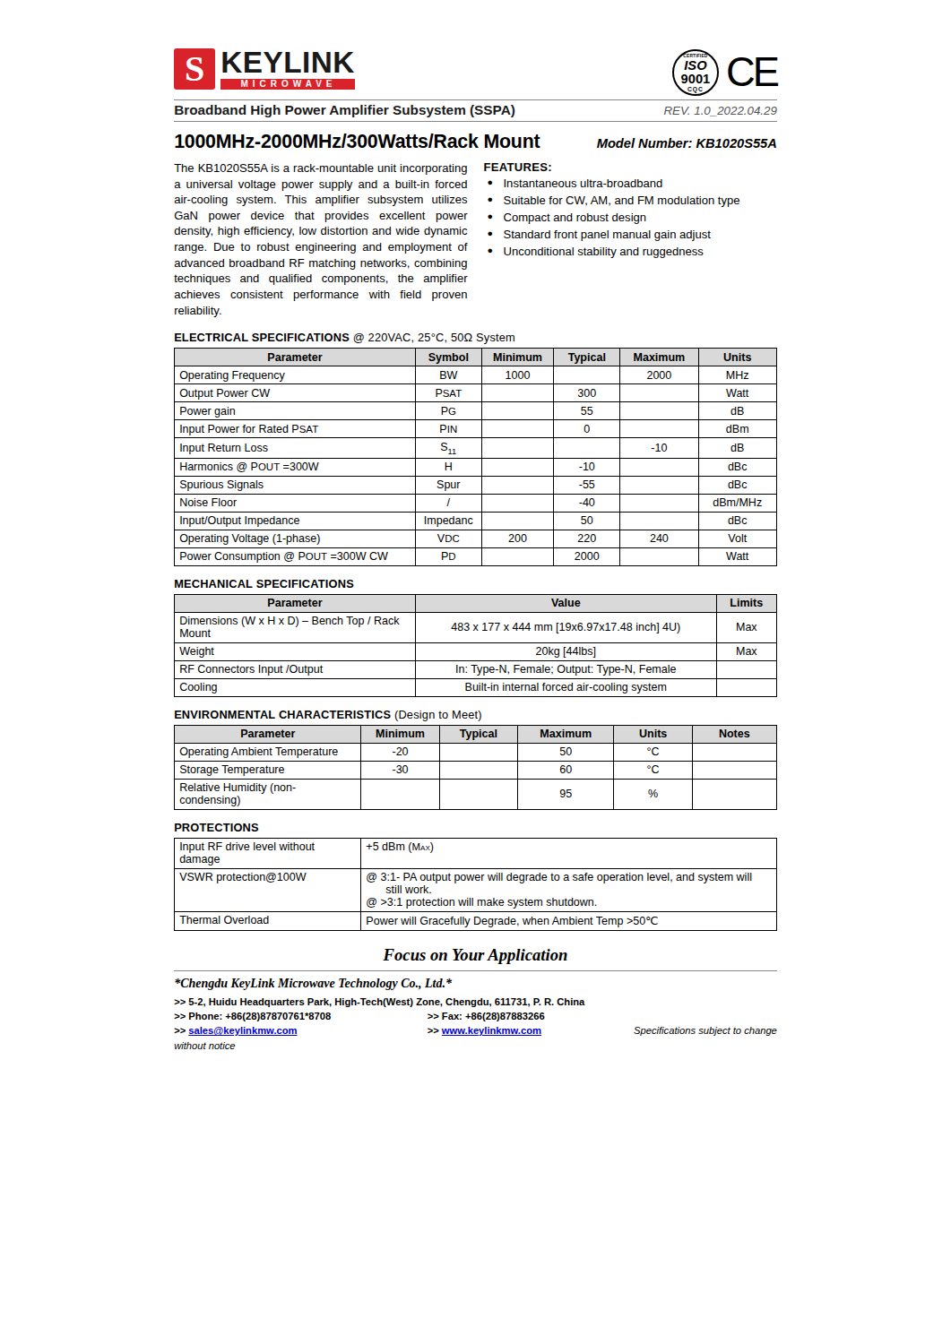S
KEYLINK
MICROWAVE
CERTIFIED ISO 9001 CQC
CE
Broadband High Power Amplifier Subsystem (SSPA) REV. 1.0_2022.04.29
1000MHz-2000MHz/300Watts/Rack Mount
Model Number: KB1020S55A
The KB1020S55A is a rack-mountable unit incorporating a universal voltage power supply and a built-in forced air-cooling system. This amplifier subsystem utilizes GaN power device that provides excellent power density, high efficiency, low distortion and wide dynamic range. Due to robust engineering and employment of advanced broadband RF matching networks, combining techniques and qualified components, the amplifier achieves consistent performance with field proven reliability.
FEATURES:
Instantaneous ultra-broadband
Suitable for CW, AM, and FM modulation type
Compact and robust design
Standard front panel manual gain adjust
Unconditional stability and ruggedness
ELECTRICAL SPECIFICATIONS @ 220VAC, 25°C, 50Ω System
| Parameter | Symbol | Minimum | Typical | Maximum | Units |
| --- | --- | --- | --- | --- | --- |
| Operating Frequency | BW | 1000 | | 2000 | MHz |
| Output Power CW | P SAT | | 300 | | Watt |
| Power gain | P G | | 55 | | dB |
| Input Power for Rated P SAT | P IN | | 0 | | dBm |
| Input Return Loss | S 11 | | | -10 | dB |
| Harmonics @ P OUT =300W | H | | -10 | | dBc |
| Spurious Signals | Spur | | -55 | | dBc |
| Noise Floor | / | | -40 | | dBm/MHz |
| Input/Output Impedance | Impedanc | | 50 | | dBc |
| Operating Voltage (1-phase) | V DC | 200 | 220 | 240 | Volt |
| Power Consumption @ P OUT =300W CW | P D | | 2000 | | Watt |
MECHANICAL SPECIFICATIONS
| Parameter | Value | Limits |
| --- | --- | --- |
| Dimensions (W x H x D) – Bench Top / Rack Mount | 483 x 177 x 444 mm [19x6.97x17.48 inch] 4U) | Max |
| Weight | 20kg [44lbs] | Max |
| RF Connectors Input /Output | In: Type-N, Female; Output: Type-N, Female | |
| Cooling | Built-in internal forced air-cooling system | |
ENVIRONMENTAL CHARACTERISTICS (Design to Meet)
| Parameter | Minimum | Typical | Maximum | Units | Notes |
| --- | --- | --- | --- | --- | --- |
| Operating Ambient Temperature | -20 | | 50 | °C | |
| Storage Temperature | -30 | | 60 | °C | |
| Relative Humidity (non-condensing) | | | 95 | % | |
PROTECTIONS
| Input RF drive level without damage | +5 dBm ( Max ) |
| VSWR protection@100W | @ 3:1- PA output power will degrade to a safe operation level, and system will still work. @ >3:1 protection will make system shutdown. |
| Thermal Overload | Power will Gracefully Degrade, when Ambient Temp >50℃ |
Focus on Your Application
*Chengdu KeyLink Microwave Technology Co., Ltd.*
>> 5-2, Huidu Headquarters Park, High-Tech(West) Zone, Chengdu, 611731, P. R. China
>> Phone: +86(28)87870761*8708
>> Fax: +86(28)87883266
>> sales@keylinkmw.com
>> www.keylinkmw.com
Specifications subject to change
without notice